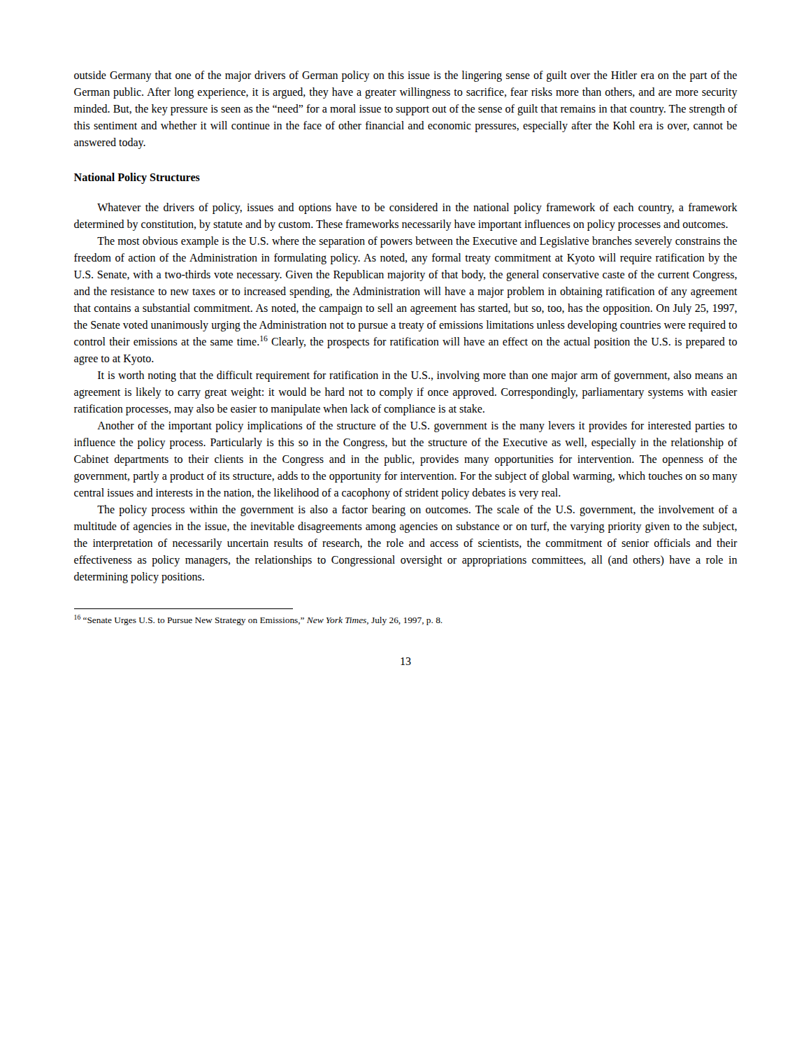outside Germany that one of the major drivers of German policy on this issue is the lingering sense of guilt over the Hitler era on the part of the German public. After long experience, it is argued, they have a greater willingness to sacrifice, fear risks more than others, and are more security minded. But, the key pressure is seen as the “need” for a moral issue to support out of the sense of guilt that remains in that country. The strength of this sentiment and whether it will continue in the face of other financial and economic pressures, especially after the Kohl era is over, cannot be answered today.
National Policy Structures
Whatever the drivers of policy, issues and options have to be considered in the national policy framework of each country, a framework determined by constitution, by statute and by custom. These frameworks necessarily have important influences on policy processes and outcomes.
The most obvious example is the U.S. where the separation of powers between the Executive and Legislative branches severely constrains the freedom of action of the Administration in formulating policy. As noted, any formal treaty commitment at Kyoto will require ratification by the U.S. Senate, with a two-thirds vote necessary. Given the Republican majority of that body, the general conservative caste of the current Congress, and the resistance to new taxes or to increased spending, the Administration will have a major problem in obtaining ratification of any agreement that contains a substantial commitment. As noted, the campaign to sell an agreement has started, but so, too, has the opposition. On July 25, 1997, the Senate voted unanimously urging the Administration not to pursue a treaty of emissions limitations unless developing countries were required to control their emissions at the same time.16 Clearly, the prospects for ratification will have an effect on the actual position the U.S. is prepared to agree to at Kyoto.
It is worth noting that the difficult requirement for ratification in the U.S., involving more than one major arm of government, also means an agreement is likely to carry great weight: it would be hard not to comply if once approved. Correspondingly, parliamentary systems with easier ratification processes, may also be easier to manipulate when lack of compliance is at stake.
Another of the important policy implications of the structure of the U.S. government is the many levers it provides for interested parties to influence the policy process. Particularly is this so in the Congress, but the structure of the Executive as well, especially in the relationship of Cabinet departments to their clients in the Congress and in the public, provides many opportunities for intervention. The openness of the government, partly a product of its structure, adds to the opportunity for intervention. For the subject of global warming, which touches on so many central issues and interests in the nation, the likelihood of a cacophony of strident policy debates is very real.
The policy process within the government is also a factor bearing on outcomes. The scale of the U.S. government, the involvement of a multitude of agencies in the issue, the inevitable disagreements among agencies on substance or on turf, the varying priority given to the subject, the interpretation of necessarily uncertain results of research, the role and access of scientists, the commitment of senior officials and their effectiveness as policy managers, the relationships to Congressional oversight or appropriations committees, all (and others) have a role in determining policy positions.
16 “Senate Urges U.S. to Pursue New Strategy on Emissions,” New York Times, July 26, 1997, p. 8.
13